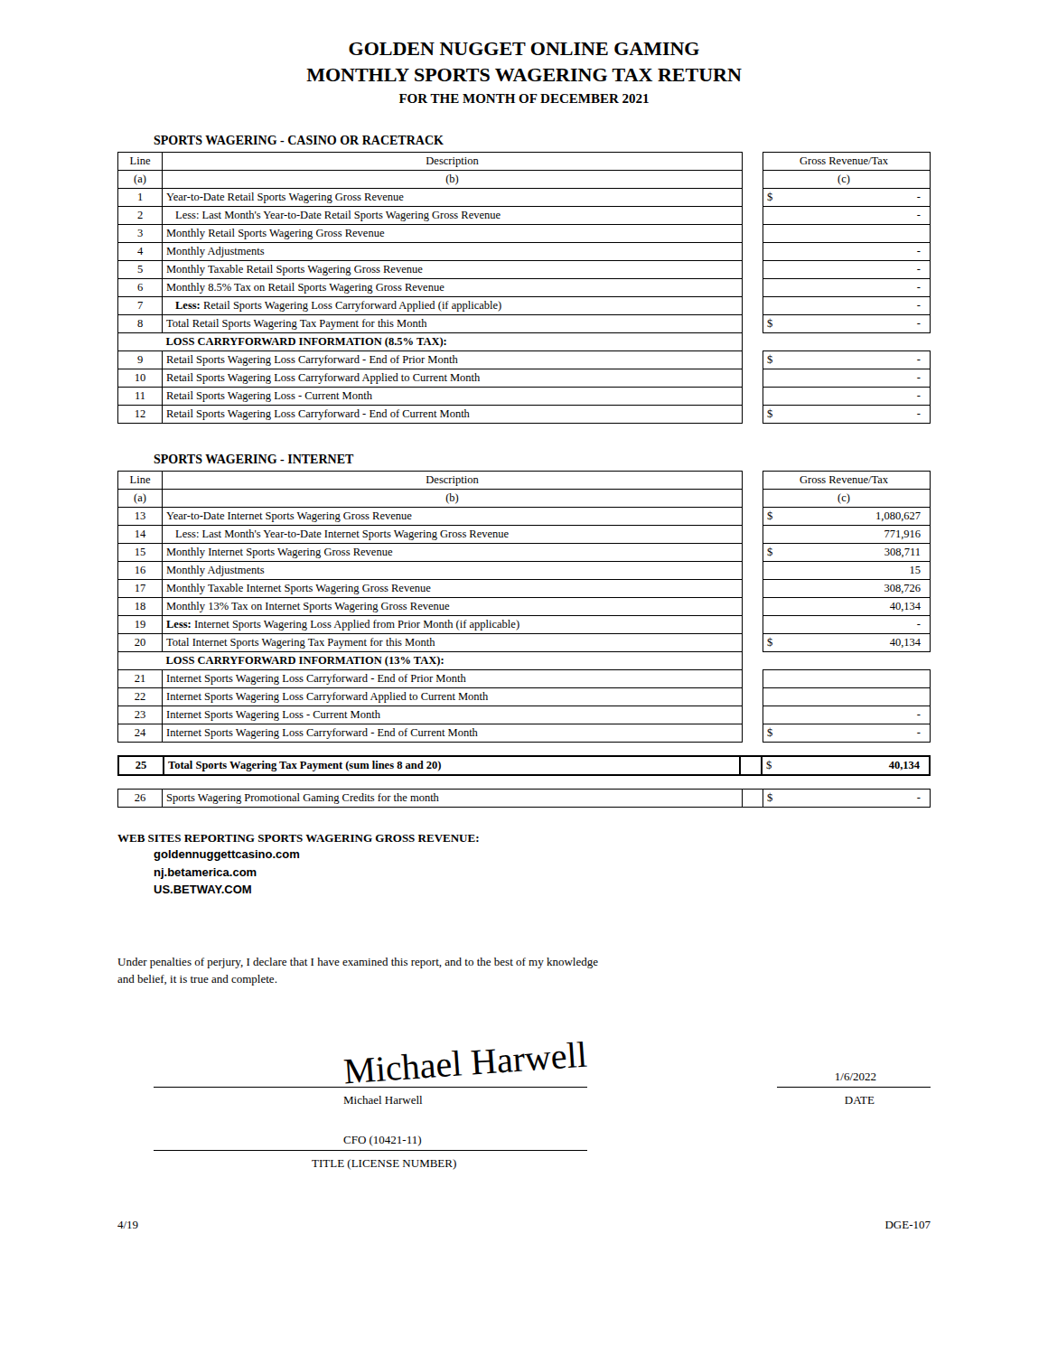GOLDEN NUGGET ONLINE GAMING
MONTHLY SPORTS WAGERING TAX RETURN
FOR THE MONTH OF DECEMBER 2021
SPORTS WAGERING - CASINO OR RACETRACK
| Line | Description | | Gross Revenue/Tax |
| (a) | (b) | | (c) |
| 1 | Year-to-Date Retail Sports Wagering Gross Revenue | | $ - |
| 2 | Less: Last Month's Year-to-Date Retail Sports Wagering Gross Revenue | | - |
| 3 | Monthly Retail Sports Wagering Gross Revenue | | |
| 4 | Monthly Adjustments | | - |
| 5 | Monthly Taxable Retail Sports Wagering Gross Revenue | | - |
| 6 | Monthly 8.5% Tax on Retail Sports Wagering Gross Revenue | | - |
| 7 | Less: Retail Sports Wagering Loss Carryforward Applied (if applicable) | | - |
| 8 | Total Retail Sports Wagering Tax Payment for this Month | | $ - |
| | LOSS CARRYFORWARD INFORMATION (8.5% TAX): | | |
| 9 | Retail Sports Wagering Loss Carryforward - End of Prior Month | | $ - |
| 10 | Retail Sports Wagering Loss Carryforward Applied to Current Month | | - |
| 11 | Retail Sports Wagering Loss - Current Month | | - |
| 12 | Retail Sports Wagering Loss Carryforward - End of Current Month | | $ - |
SPORTS WAGERING - INTERNET
| Line | Description | | Gross Revenue/Tax |
| (a) | (b) | | (c) |
| 13 | Year-to-Date Internet Sports Wagering Gross Revenue | | $ 1,080,627 |
| 14 | Less: Last Month's Year-to-Date Internet Sports Wagering Gross Revenue | | 771,916 |
| 15 | Monthly Internet Sports Wagering Gross Revenue | | $ 308,711 |
| 16 | Monthly Adjustments | | 15 |
| 17 | Monthly Taxable Internet Sports Wagering Gross Revenue | | 308,726 |
| 18 | Monthly 13% Tax on Internet Sports Wagering Gross Revenue | | 40,134 |
| 19 | Less: Internet Sports Wagering Loss Applied from Prior Month (if applicable) | | - |
| 20 | Total Internet Sports Wagering Tax Payment for this Month | | $ 40,134 |
| | LOSS CARRYFORWARD INFORMATION (13% TAX): | | |
| 21 | Internet Sports Wagering Loss Carryforward - End of Prior Month | | |
| 22 | Internet Sports Wagering Loss Carryforward Applied to Current Month | | |
| 23 | Internet Sports Wagering Loss - Current Month | | - |
| 24 | Internet Sports Wagering Loss Carryforward - End of Current Month | | $ - |
| 25 | Total Sports Wagering Tax Payment (sum lines 8 and 20) | | $ 40,134 |
| 26 | Sports Wagering Promotional Gaming Credits for the month | | $ - |
WEB SITES REPORTING SPORTS WAGERING GROSS REVENUE:
goldennuggettcasino.com
nj.betamerica.com
US.BETWAY.COM
Under penalties of perjury, I declare that I have examined this report, and to the best of my knowledge
and belief, it is true and complete.
Michael Harwell
Michael Harwell
1/6/2022
DATE
CFO (10421-11)
TITLE (LICENSE NUMBER)
4/19 DGE-107